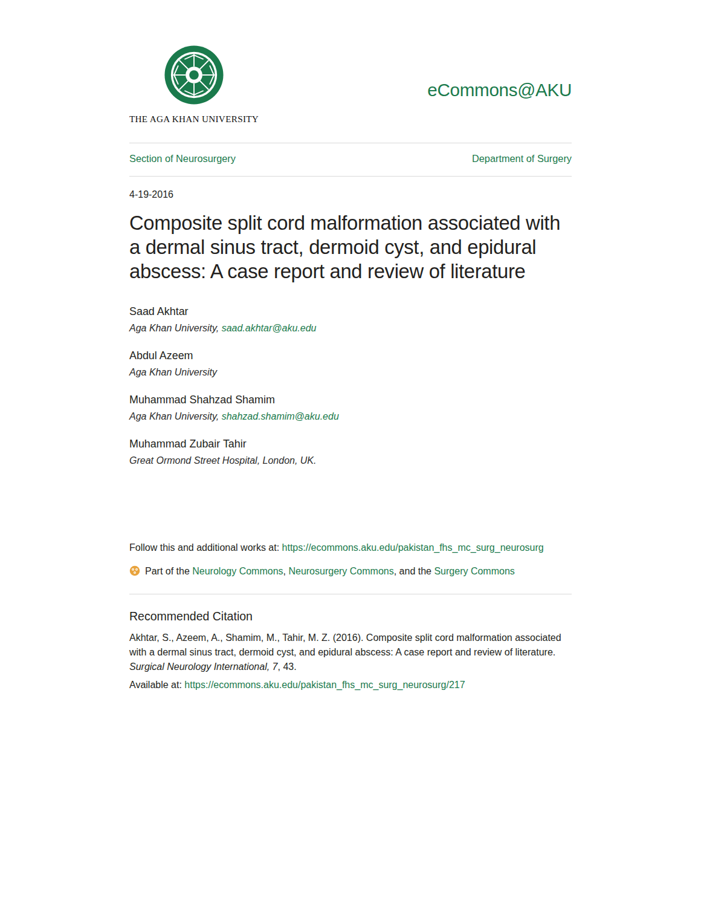THE AGA KHAN UNIVERSITY
eCommons@AKU
Section of Neurosurgery
Department of Surgery
4-19-2016
Composite split cord malformation associated with a dermal sinus tract, dermoid cyst, and epidural abscess: A case report and review of literature
Saad Akhtar
Aga Khan University, saad.akhtar@aku.edu
Abdul Azeem
Aga Khan University
Muhammad Shahzad Shamim
Aga Khan University, shahzad.shamim@aku.edu
Muhammad Zubair Tahir
Great Ormond Street Hospital, London, UK.
Follow this and additional works at: https://ecommons.aku.edu/pakistan_fhs_mc_surg_neurosurg
Part of the Neurology Commons, Neurosurgery Commons, and the Surgery Commons
Recommended Citation
Akhtar, S., Azeem, A., Shamim, M., Tahir, M. Z. (2016). Composite split cord malformation associated with a dermal sinus tract, dermoid cyst, and epidural abscess: A case report and review of literature. Surgical Neurology International, 7, 43.
Available at: https://ecommons.aku.edu/pakistan_fhs_mc_surg_neurosurg/217